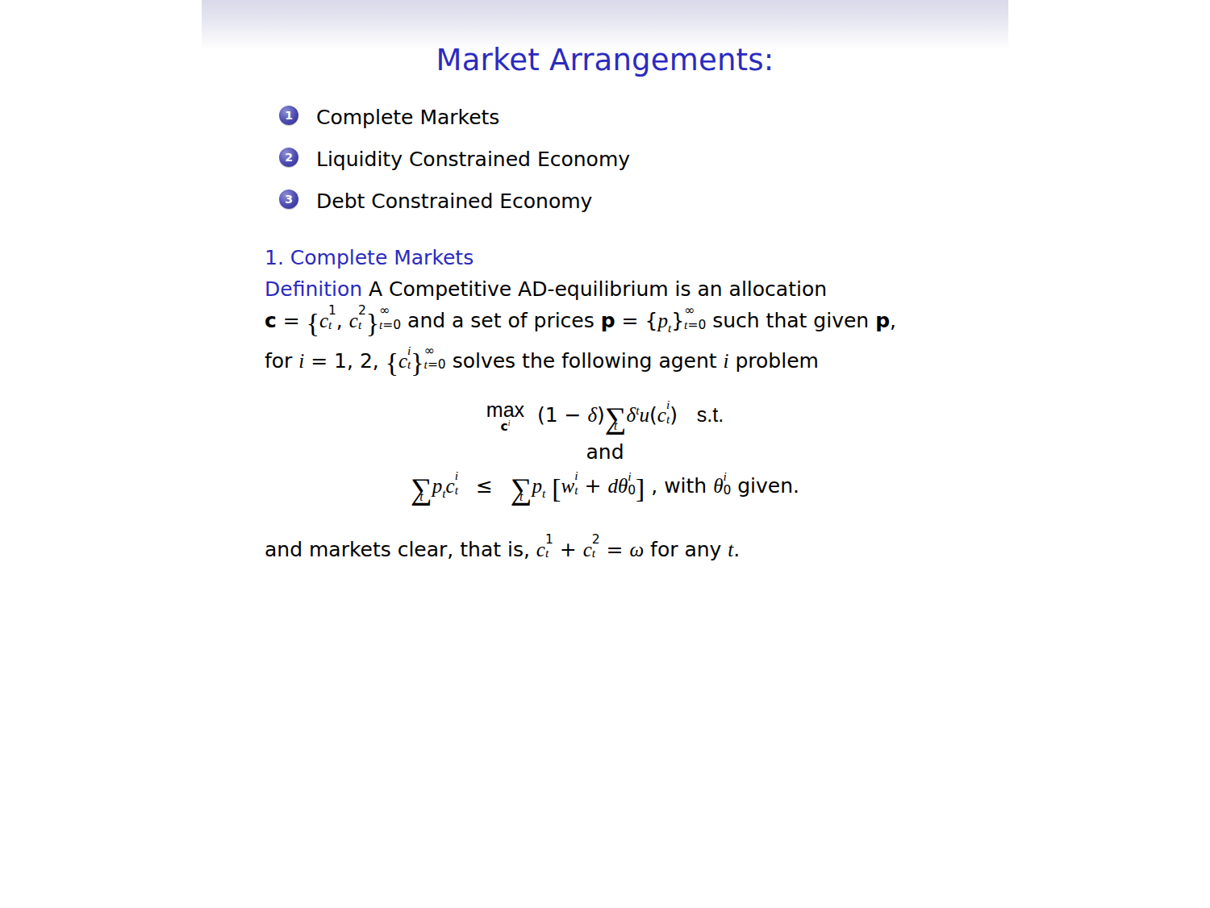Market Arrangements:
1 Complete Markets
2 Liquidity Constrained Economy
3 Debt Constrained Economy
1. Complete Markets
Definition A Competitive AD-equilibrium is an allocation
c = {c 1 t, c 2 t}∞t=0 and a set of prices p = {pt}∞t=0 such that given p,
for i = 1, 2, {cit}∞t=0 solves the following agent i problem
max ci (1 − δ)∑t δtu(cit) s.t.
and
∑t ptcit ≤ ∑t pt [wit + dθ i 0] , with θi 0 given.
and markets clear, that is, c 1 t + c 2 t = ω for any t.